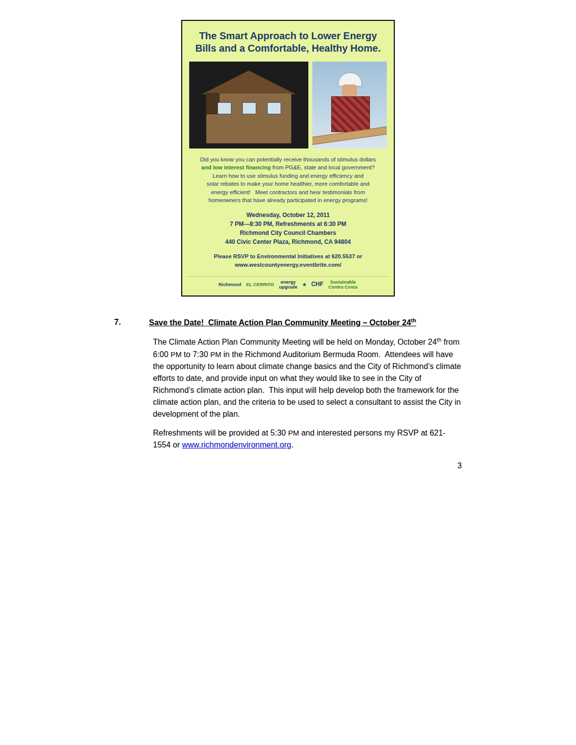The Smart Approach to Lower Energy
Bills and a Comfortable, Healthy Home.
Did you know you can potentially receive thousands of stimulus dollars
and low interest financing from PG&E, state and local government?
Learn how to use stimulus funding and energy efficiency and
solar rebates to make your home healthier, more comfortable and
energy efficient! Meet contractors and hear testimonials from
homeowners that have already participated in energy programs!
Wednesday, October 12, 2011
7 PM—8:30 PM, Refreshments at 6:30 PM
Richmond City Council Chambers
440 Civic Center Plaza, Richmond, CA 94804
Please RSVP to Environmental Initiatives at 620.5537 or
www.westcountyenergy.eventbrite.com/
Richmond
EL CERRITO
energy
upgrade
★
CHF
Sustainable
Contra Costa
7.
Save the Date! Climate Action Plan Community Meeting – October 24th
The Climate Action Plan Community Meeting will be held on Monday, October 24th from 6:00 PM to 7:30 PM in the Richmond Auditorium Bermuda Room. Attendees will have the opportunity to learn about climate change basics and the City of Richmond’s climate efforts to date, and provide input on what they would like to see in the City of Richmond’s climate action plan. This input will help develop both the framework for the climate action plan, and the criteria to be used to select a consultant to assist the City in development of the plan.
Refreshments will be provided at 5:30 PM and interested persons my RSVP at 621-1554 or www.richmondenvironment.org.
3